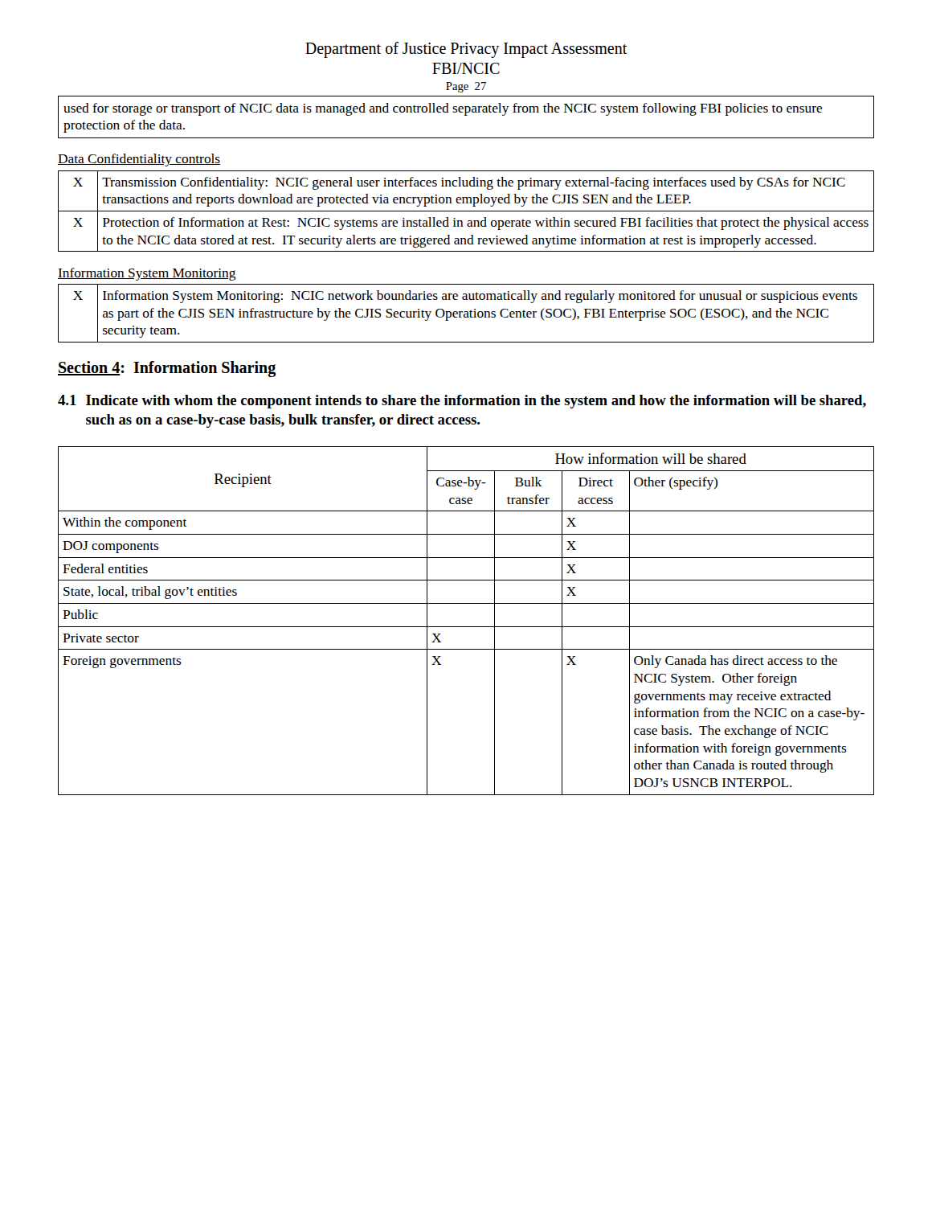Department of Justice Privacy Impact Assessment FBI/NCIC
Page 27
| used for storage or transport of NCIC data is managed and controlled separately from the NCIC system following FBI policies to ensure protection of the data. |
Data Confidentiality controls
| X | Transmission Confidentiality: NCIC general user interfaces including the primary external-facing interfaces used by CSAs for NCIC transactions and reports download are protected via encryption employed by the CJIS SEN and the LEEP. |
| X | Protection of Information at Rest: NCIC systems are installed in and operate within secured FBI facilities that protect the physical access to the NCIC data stored at rest. IT security alerts are triggered and reviewed anytime information at rest is improperly accessed. |
Information System Monitoring
| X | Information System Monitoring: NCIC network boundaries are automatically and regularly monitored for unusual or suspicious events as part of the CJIS SEN infrastructure by the CJIS Security Operations Center (SOC), FBI Enterprise SOC (ESOC), and the NCIC security team. |
Section 4: Information Sharing
4.1 Indicate with whom the component intends to share the information in the system and how the information will be shared, such as on a case-by-case basis, bulk transfer, or direct access.
| Recipient | How information will be shared |
| --- | --- |
| Case-by-case | Bulk transfer | Direct access | Other (specify) |
| Within the component | | | X | |
| DOJ components | | | X | |
| Federal entities | | | X | |
| State, local, tribal gov’t entities | | | X | |
| Public | | | | |
| Private sector | X | | | |
| Foreign governments | X | | X | Only Canada has direct access to the NCIC System. Other foreign governments may receive extracted information from the NCIC on a case-by-case basis. The exchange of NCIC information with foreign governments other than Canada is routed through DOJ’s USNCB INTERPOL. |